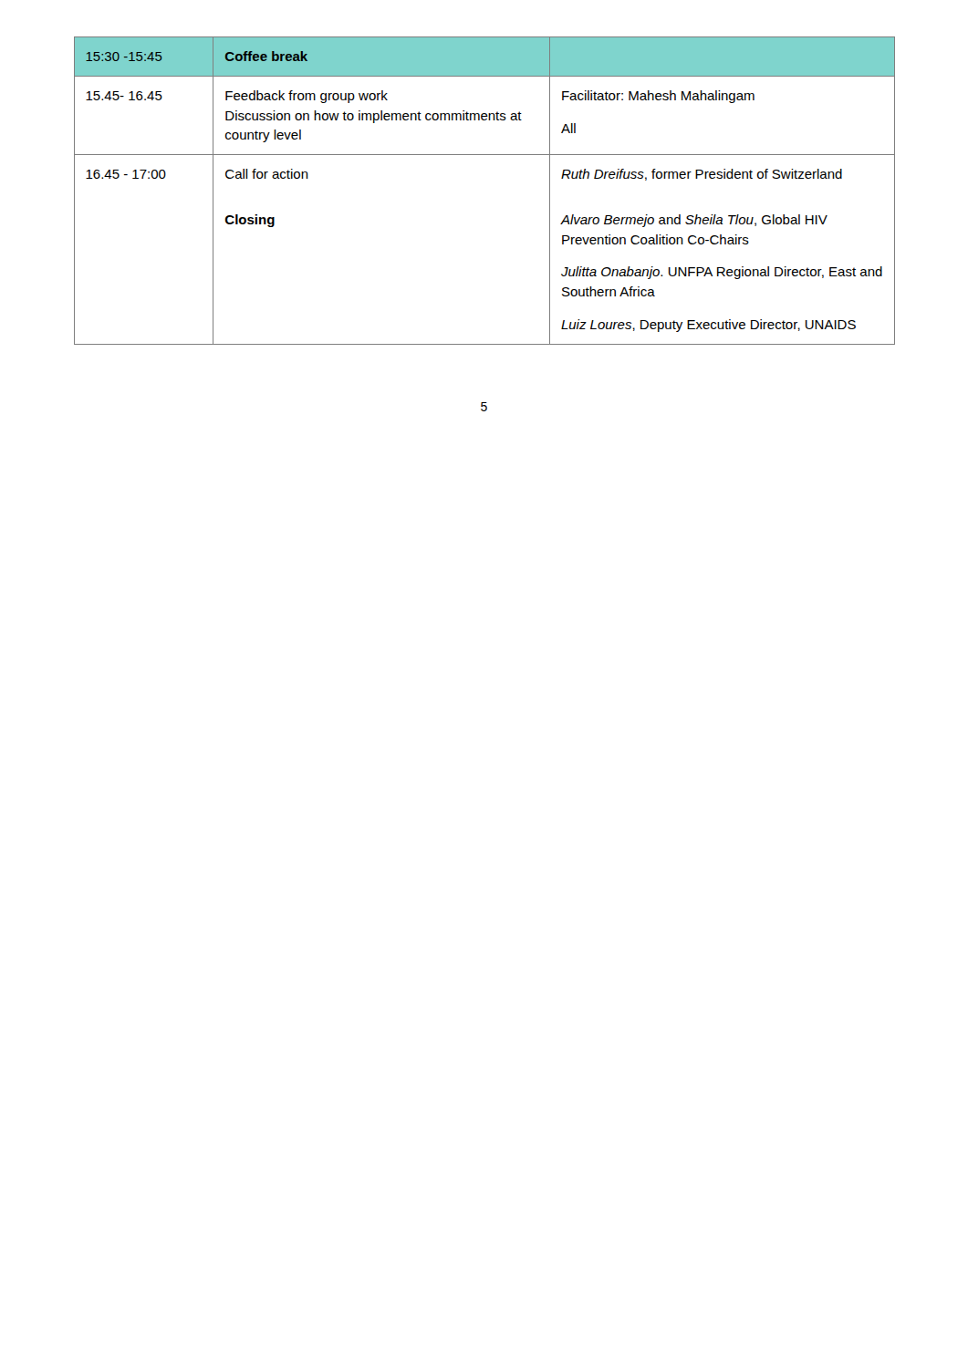| 15:30 -15:45 | Coffee break | |
| 15.45- 16.45 | Feedback from group work Discussion on how to implement commitments at country level | Facilitator: Mahesh Mahalingam All |
| 16.45 - 17:00 | Call for action Closing | Ruth Dreifuss , former President of Switzerland Alvaro Bermejo and Sheila Tlou , Global HIV Prevention Coalition Co-Chairs Julitta Onabanjo . UNFPA Regional Director, East and Southern Africa Luiz Loures , Deputy Executive Director, UNAIDS |
5